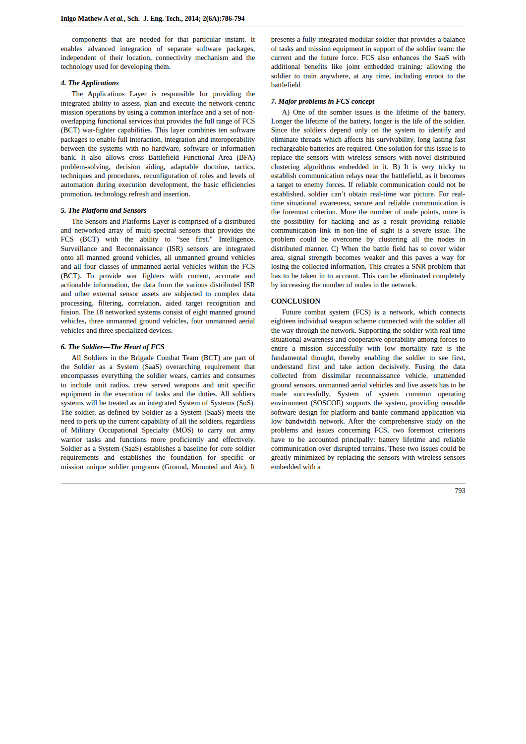Inigo Mathew A et al., Sch. J. Eng. Tech., 2014; 2(6A):786-794
components that are needed for that particular instant. It enables advanced integration of separate software packages, independent of their location, connectivity mechanism and the technology used for developing them.
4. The Applications
The Applications Layer is responsible for providing the integrated ability to assess, plan and execute the network-centric mission operations by using a common interface and a set of non-overlapping functional services that provides the full range of FCS (BCT) war-fighter capabilities. This layer combines ten software packages to enable full interaction, integration and interoperability between the systems with no hardware, software or information bank. It also allows cross Battlefield Functional Area (BFA) problem-solving, decision aiding, adaptable doctrine, tactics, techniques and procedures, reconfiguration of roles and levels of automation during execution development, the basic efficiencies promotion, technology refresh and insertion.
5. The Platform and Sensors
The Sensors and Platforms Layer is comprised of a distributed and networked array of multi-spectral sensors that provides the FCS (BCT) with the ability to “see first.” Intelligence, Surveillance and Reconnaissance (ISR) sensors are integrated onto all manned ground vehicles, all unmanned ground vehicles and all four classes of unmanned aerial vehicles within the FCS (BCT). To provide war fighters with current, accurate and actionable information, the data from the various distributed ISR and other external sensor assets are subjected to complex data processing, filtering, correlation, aided target recognition and fusion. The 18 networked systems consist of eight manned ground vehicles, three unmanned ground vehicles, four unmanned aerial vehicles and three specialized devices.
6. The Soldier—The Heart of FCS
All Soldiers in the Brigade Combat Team (BCT) are part of the Soldier as a System (SaaS) overarching requirement that encompasses everything the soldier wears, carries and consumes to include unit radios, crew served weapons and unit specific equipment in the execution of tasks and the duties. All soldiers systems will be treated as an integrated System of Systems (SoS). The soldier, as defined by Soldier as a System (SaaS) meets the need to perk up the current capability of all the soldiers, regardless of Military Occupational Specialty (MOS) to carry out army warrior tasks and functions more proficiently and effectively. Soldier as a System (SaaS) establishes a baseline for core soldier requirements and establishes the foundation for specific or mission unique soldier programs (Ground, Mounted and Air). It presents a fully integrated modular soldier that provides a balance of tasks and mission equipment in support of the soldier team: the current and the future force. FCS also enhances the SaaS with additional benefits like joint embedded training: allowing the soldier to train anywhere, at any time, including enroot to the battlefield
7. Major problems in FCS concept
A) One of the somber issues is the lifetime of the battery. Longer the lifetime of the battery, longer is the life of the soldier. Since the soldiers depend only on the system to identify and eliminate threads which affects his survivability, long lasting fast rechargeable batteries are required. One solution for this issue is to replace the sensors with wireless sensors with novel distributed clustering algorithms embedded in it. B) It is very tricky to establish communication relays near the battlefield, as it becomes a target to enemy forces. If reliable communication could not be established, soldier can’t obtain real-time war picture. For real-time situational awareness, secure and reliable communication is the foremost criterion. More the number of node points, more is the possibility for hacking and as a result providing reliable communication link in non-line of sight is a severe issue. The problem could be overcome by clustering all the nodes in distributed manner. C) When the battle field has to cover wider area, signal strength becomes weaker and this paves a way for losing the collected information. This creates a SNR problem that has to be taken in to account. This can be eliminated completely by increasing the number of nodes in the network.
Conclusion
Future combat system (FCS) is a network, which connects eighteen individual weapon scheme connected with the soldier all the way through the network. Supporting the soldier with real time situational awareness and cooperative operability among forces to entire a mission successfully with low mortality rate is the fundamental thought, thereby enabling the soldier to see first, understand first and take action decisively. Fusing the data collected from dissimilar reconnaissance vehicle, unattended ground sensors, unmanned aerial vehicles and live assets has to be made successfully. System of system common operating environment (SOSCOE) supports the system, providing reusable software design for platform and battle command application via low bandwidth network. After the comprehensive study on the problems and issues concerning FCS, two foremost criterions have to be accounted principally: battery lifetime and reliable communication over disrupted terrains. These two issues could be greatly minimized by replacing the sensors with wireless sensors embedded with a
793